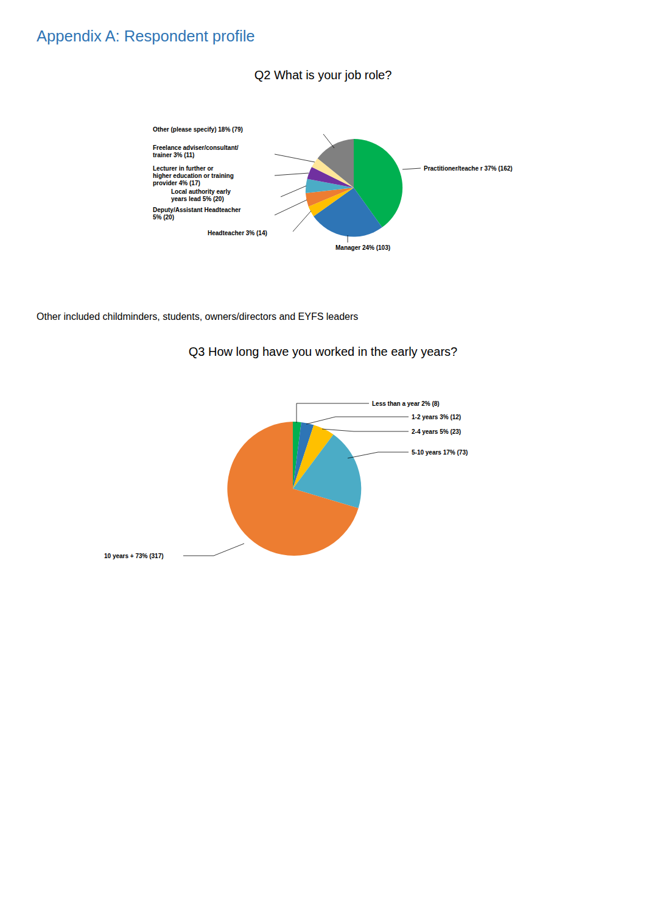Appendix A: Respondent profile
Q2 What is your job role?
Other (please specify) 18% (79) Freelance adviser/consultant/ trainer 3% (11) Lecturer in further or higher education or training provider 4% (17) Local authority early years lead 5% (20) Deputy/Assistant Headteacher 5% (20) Headteacher 3% (14) Manager 24% (103) Practitioner/teache r 37% (162)
Other included childminders, students, owners/directors and EYFS leaders
Q3 How long have you worked in the early years?
Less than a year 2% (8) 1-2 years 3% (12) 2-4 years 5% (23) 5-10 years 17% (73) 10 years + 73% (317)